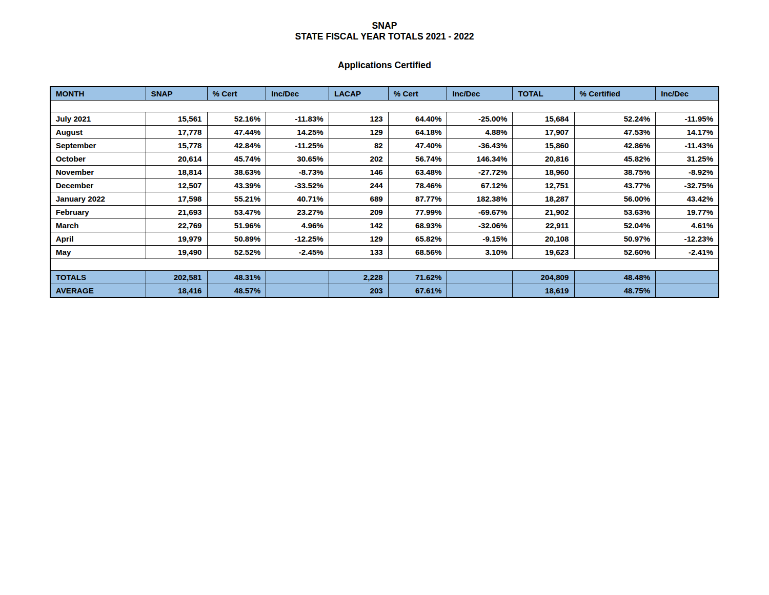SNAP
STATE FISCAL YEAR TOTALS 2021 - 2022
Applications Certified
| MONTH | SNAP | % Cert | Inc/Dec | LACAP | % Cert | Inc/Dec | TOTAL | % Certified | Inc/Dec |
| --- | --- | --- | --- | --- | --- | --- | --- | --- | --- |
| July 2021 | 15,561 | 52.16% | -11.83% | 123 | 64.40% | -25.00% | 15,684 | 52.24% | -11.95% |
| August | 17,778 | 47.44% | 14.25% | 129 | 64.18% | 4.88% | 17,907 | 47.53% | 14.17% |
| September | 15,778 | 42.84% | -11.25% | 82 | 47.40% | -36.43% | 15,860 | 42.86% | -11.43% |
| October | 20,614 | 45.74% | 30.65% | 202 | 56.74% | 146.34% | 20,816 | 45.82% | 31.25% |
| November | 18,814 | 38.63% | -8.73% | 146 | 63.48% | -27.72% | 18,960 | 38.75% | -8.92% |
| December | 12,507 | 43.39% | -33.52% | 244 | 78.46% | 67.12% | 12,751 | 43.77% | -32.75% |
| January 2022 | 17,598 | 55.21% | 40.71% | 689 | 87.77% | 182.38% | 18,287 | 56.00% | 43.42% |
| February | 21,693 | 53.47% | 23.27% | 209 | 77.99% | -69.67% | 21,902 | 53.63% | 19.77% |
| March | 22,769 | 51.96% | 4.96% | 142 | 68.93% | -32.06% | 22,911 | 52.04% | 4.61% |
| April | 19,979 | 50.89% | -12.25% | 129 | 65.82% | -9.15% | 20,108 | 50.97% | -12.23% |
| May | 19,490 | 52.52% | -2.45% | 133 | 68.56% | 3.10% | 19,623 | 52.60% | -2.41% |
| TOTALS | 202,581 | 48.31% | | 2,228 | 71.62% | | 204,809 | 48.48% | |
| AVERAGE | 18,416 | 48.57% | | 203 | 67.61% | | 18,619 | 48.75% | |